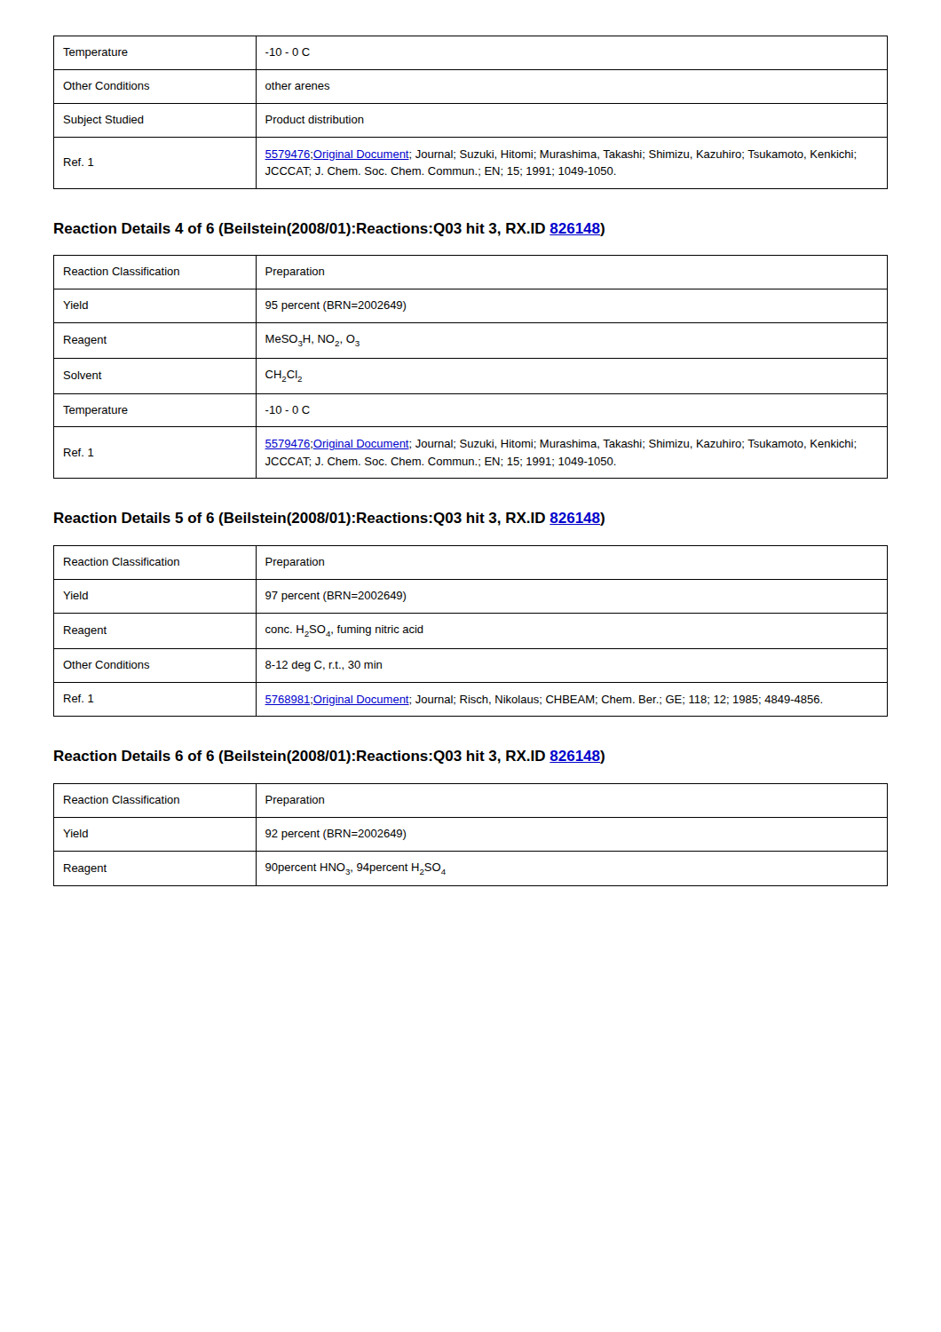| Temperature | -10 - 0 C |
| Other Conditions | other arenes |
| Subject Studied | Product distribution |
| Ref. 1 | 5579476 ; Original Document ; Journal; Suzuki, Hitomi; Murashima, Takashi; Shimizu, Kazuhiro; Tsukamoto, Kenkichi; JCCCAT; J. Chem. Soc. Chem. Commun.; EN; 15; 1991; 1049-1050. |
Reaction Details 4 of 6 (Beilstein(2008/01):Reactions:Q03 hit 3, RX.ID 826148)
| Reaction Classification | Preparation |
| Yield | 95 percent (BRN=2002649) |
| Reagent | MeSO 3 H, NO 2 , O 3 |
| Solvent | CH 2 Cl 2 |
| Temperature | -10 - 0 C |
| Ref. 1 | 5579476 ; Original Document ; Journal; Suzuki, Hitomi; Murashima, Takashi; Shimizu, Kazuhiro; Tsukamoto, Kenkichi; JCCCAT; J. Chem. Soc. Chem. Commun.; EN; 15; 1991; 1049-1050. |
Reaction Details 5 of 6 (Beilstein(2008/01):Reactions:Q03 hit 3, RX.ID 826148)
| Reaction Classification | Preparation |
| Yield | 97 percent (BRN=2002649) |
| Reagent | conc. H 2 SO 4 , fuming nitric acid |
| Other Conditions | 8-12 deg C, r.t., 30 min |
| Ref. 1 | 5768981 ; Original Document ; Journal; Risch, Nikolaus; CHBEAM; Chem. Ber.; GE; 118; 12; 1985; 4849-4856. |
Reaction Details 6 of 6 (Beilstein(2008/01):Reactions:Q03 hit 3, RX.ID 826148)
| Reaction Classification | Preparation |
| Yield | 92 percent (BRN=2002649) |
| Reagent | 90percent HNO 3 , 94percent H 2 SO 4 |